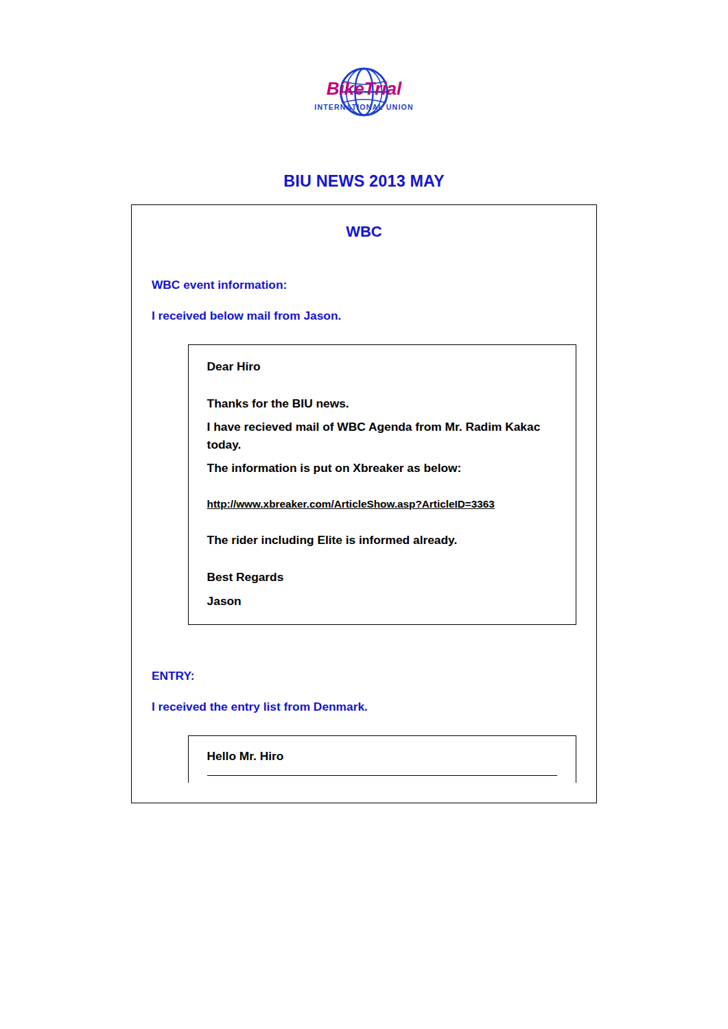BikeTrial INTERNATIONAL UNION
BIU NEWS 2013 MAY
WBC
WBC event information:
I received below mail from Jason.
Dear Hiro
Thanks for the BIU news.
I have recieved mail of WBC Agenda from Mr. Radim Kakac today.
The information is put on Xbreaker as below:
http://www.xbreaker.com/ArticleShow.asp?ArticleID=3363
The rider including Elite is informed already.
Best Regards
Jason
ENTRY:
I received the entry list from Denmark.
Hello Mr. Hiro